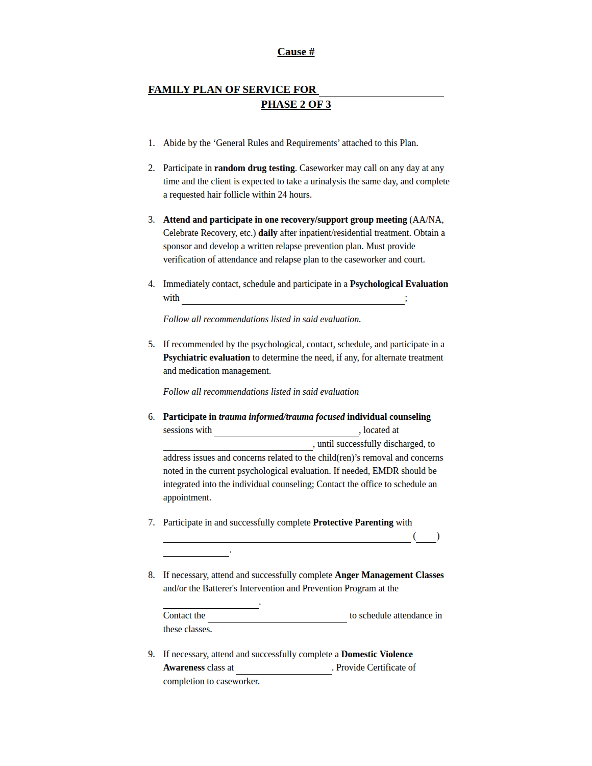Cause #
FAMILY PLAN OF SERVICE FOR PHASE 2 OF 3
Abide by the ‘General Rules and Requirements’ attached to this Plan.
Participate in random drug testing. Caseworker may call on any day at any time and the client is expected to take a urinalysis the same day, and complete a requested hair follicle within 24 hours.
Attend and participate in one recovery/support group meeting (AA/NA, Celebrate Recovery, etc.) daily after inpatient/residential treatment. Obtain a sponsor and develop a written relapse prevention plan. Must provide verification of attendance and relapse plan to the caseworker and court.
Immediately contact, schedule and participate in a Psychological Evaluation with ;
Follow all recommendations listed in said evaluation.
If recommended by the psychological, contact, schedule, and participate in a Psychiatric evaluation to determine the need, if any, for alternate treatment and medication management.
Follow all recommendations listed in said evaluation
Participate in trauma informed/trauma focused individual counseling sessions with , located at , until successfully discharged, to address issues and concerns related to the child(ren)’s removal and concerns noted in the current psychological evaluation. If needed, EMDR should be integrated into the individual counseling; Contact the office to schedule an appointment.
Participate in and successfully complete Protective Parenting with ( ) .
If necessary, attend and successfully complete Anger Management Classes and/or the Batterer's Intervention and Prevention Program at the .
Contact the to schedule attendance in these classes.
If necessary, attend and successfully complete a Domestic Violence Awareness class at . Provide Certificate of completion to caseworker.